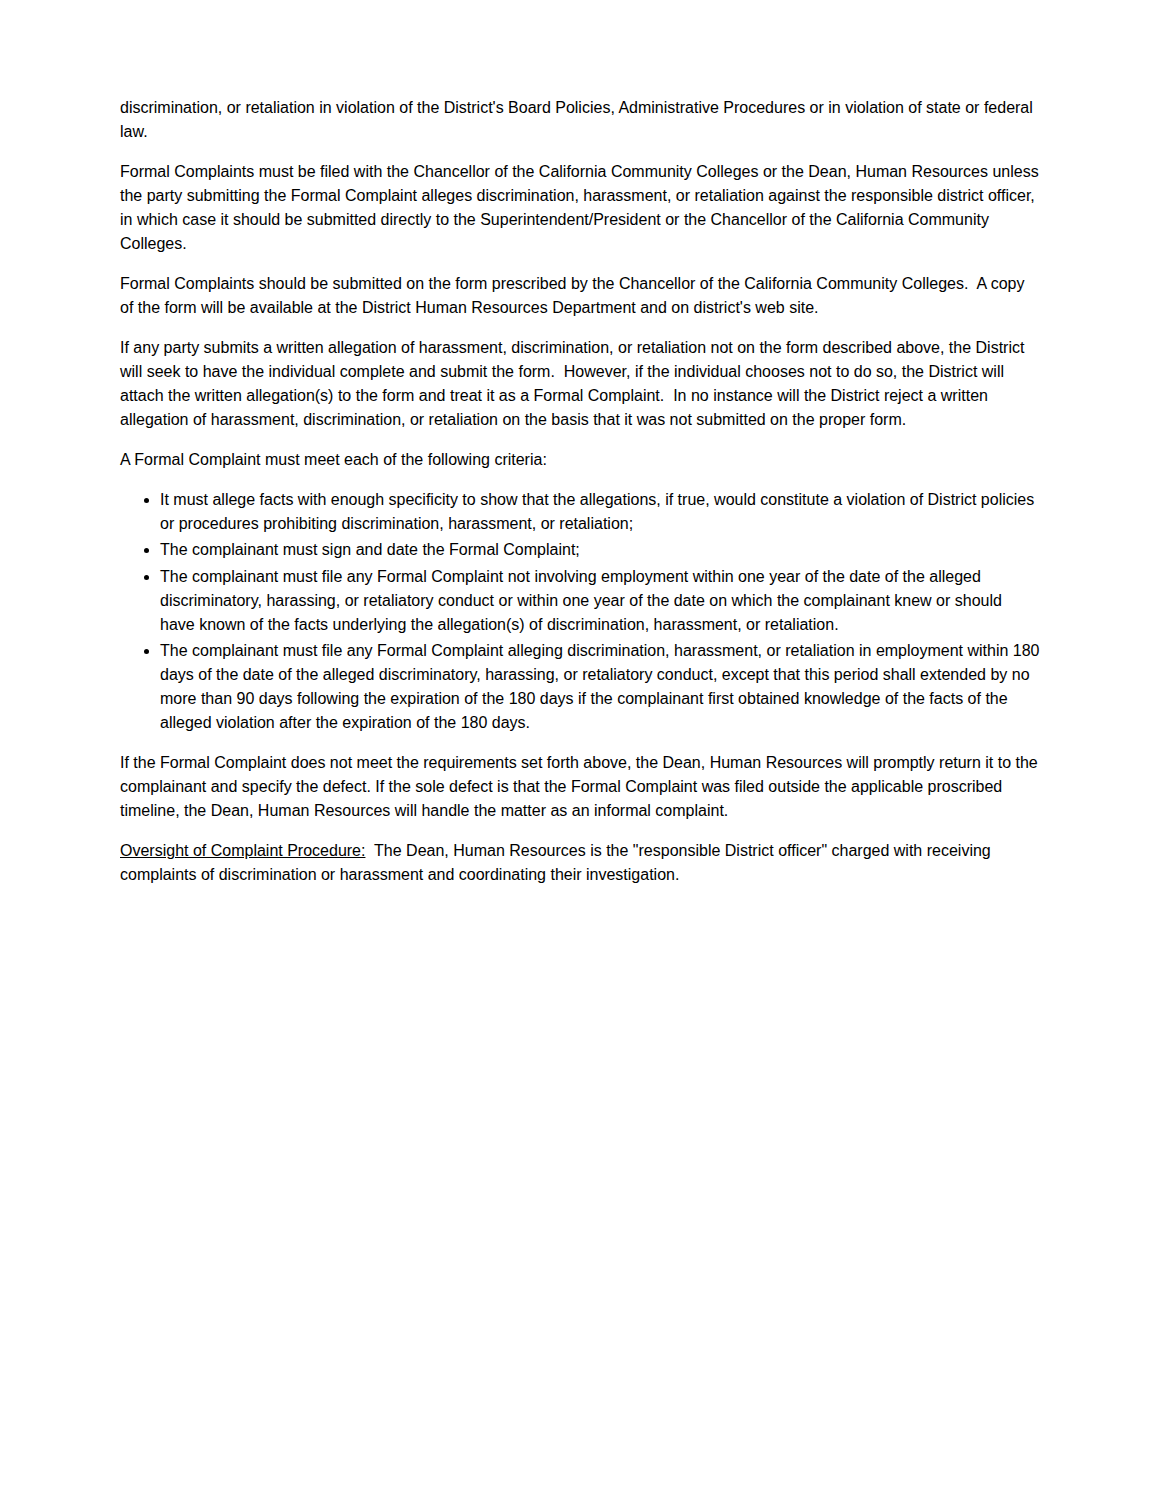discrimination, or retaliation in violation of the District's Board Policies, Administrative Procedures or in violation of state or federal law.
Formal Complaints must be filed with the Chancellor of the California Community Colleges or the Dean, Human Resources unless the party submitting the Formal Complaint alleges discrimination, harassment, or retaliation against the responsible district officer, in which case it should be submitted directly to the Superintendent/President or the Chancellor of the California Community Colleges.
Formal Complaints should be submitted on the form prescribed by the Chancellor of the California Community Colleges. A copy of the form will be available at the District Human Resources Department and on district's web site.
If any party submits a written allegation of harassment, discrimination, or retaliation not on the form described above, the District will seek to have the individual complete and submit the form. However, if the individual chooses not to do so, the District will attach the written allegation(s) to the form and treat it as a Formal Complaint. In no instance will the District reject a written allegation of harassment, discrimination, or retaliation on the basis that it was not submitted on the proper form.
A Formal Complaint must meet each of the following criteria:
It must allege facts with enough specificity to show that the allegations, if true, would constitute a violation of District policies or procedures prohibiting discrimination, harassment, or retaliation;
The complainant must sign and date the Formal Complaint;
The complainant must file any Formal Complaint not involving employment within one year of the date of the alleged discriminatory, harassing, or retaliatory conduct or within one year of the date on which the complainant knew or should have known of the facts underlying the allegation(s) of discrimination, harassment, or retaliation.
The complainant must file any Formal Complaint alleging discrimination, harassment, or retaliation in employment within 180 days of the date of the alleged discriminatory, harassing, or retaliatory conduct, except that this period shall extended by no more than 90 days following the expiration of the 180 days if the complainant first obtained knowledge of the facts of the alleged violation after the expiration of the 180 days.
If the Formal Complaint does not meet the requirements set forth above, the Dean, Human Resources will promptly return it to the complainant and specify the defect. If the sole defect is that the Formal Complaint was filed outside the applicable proscribed timeline, the Dean, Human Resources will handle the matter as an informal complaint.
Oversight of Complaint Procedure: The Dean, Human Resources is the "responsible District officer" charged with receiving complaints of discrimination or harassment and coordinating their investigation.